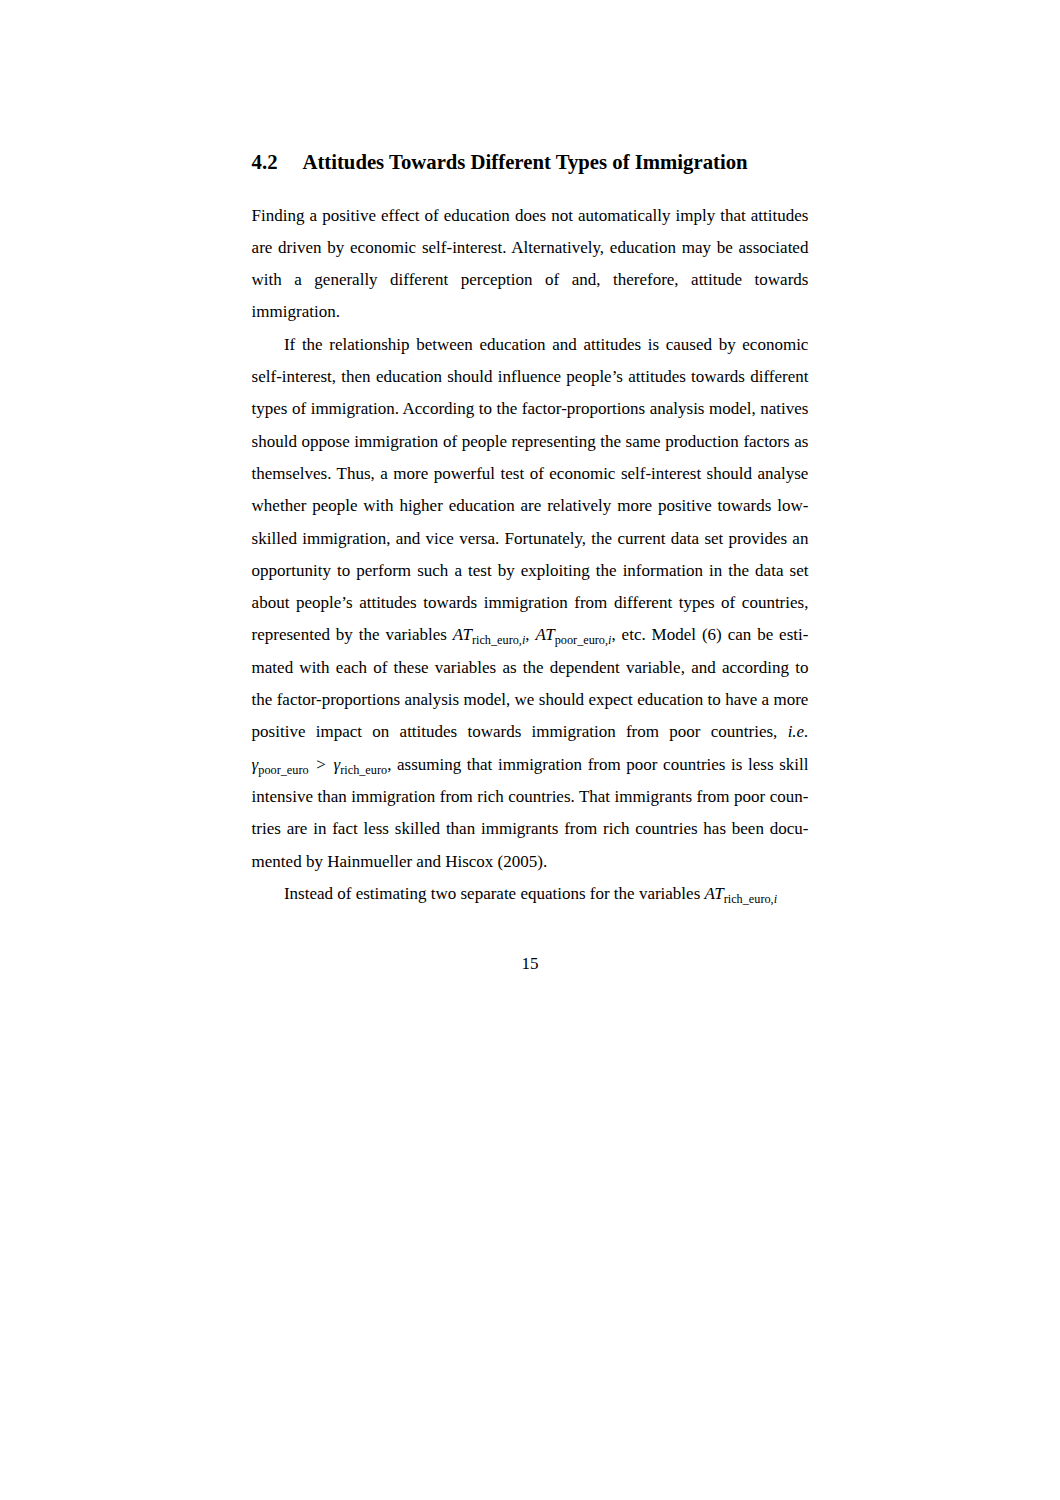4.2 Attitudes Towards Different Types of Immigration
Finding a positive effect of education does not automatically imply that attitudes are driven by economic self-interest. Alternatively, education may be associated with a generally different perception of and, therefore, attitude towards immigration.
If the relationship between education and attitudes is caused by economic self-interest, then education should influence people’s attitudes towards different types of immigration. According to the factor-proportions analysis model, natives should oppose immigration of people representing the same production factors as themselves. Thus, a more powerful test of economic self-interest should analyse whether people with higher education are relatively more positive towards low-skilled immigration, and vice versa. Fortunately, the current data set provides an opportunity to perform such a test by exploiting the information in the data set about people’s attitudes towards immigration from different types of countries, represented by the variables ATrich_euro,i, ATpoor_euro,i, etc. Model (6) can be estimated with each of these variables as the dependent variable, and according to the factor-proportions analysis model, we should expect education to have a more positive impact on attitudes towards immigration from poor countries, i.e. γpoor_euro > γrich_euro, assuming that immigration from poor countries is less skill intensive than immigration from rich countries. That immigrants from poor countries are in fact less skilled than immigrants from rich countries has been documented by Hainmueller and Hiscox (2005).
Instead of estimating two separate equations for the variables ATrich_euro,i
15